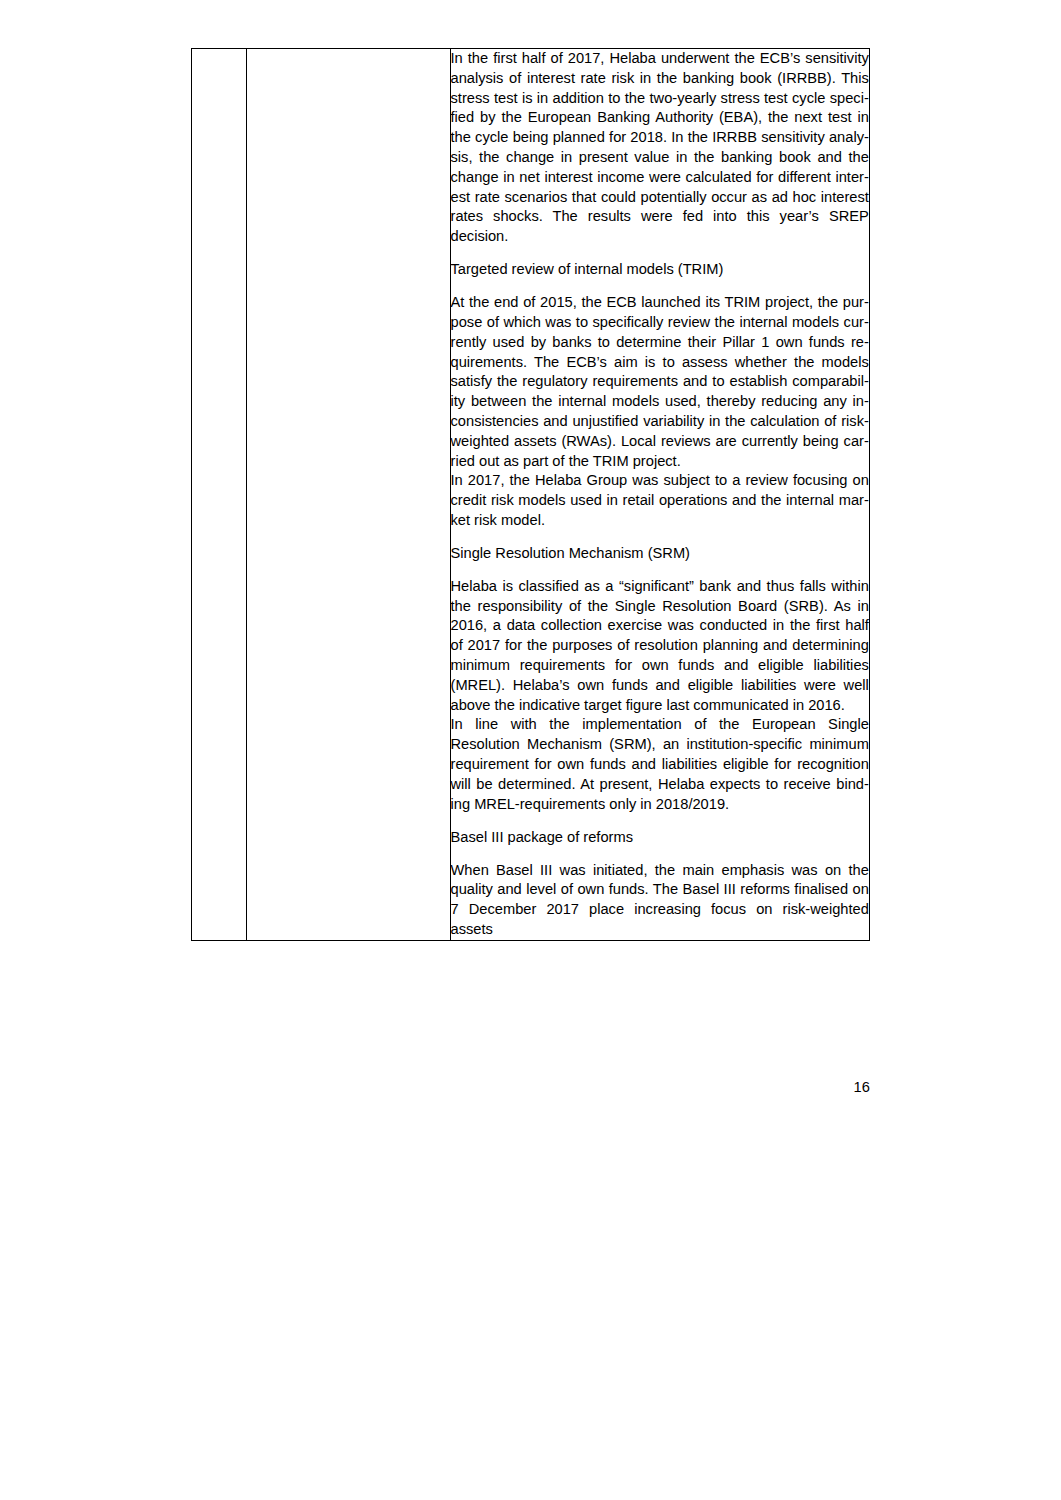| | | In the first half of 2017, Helaba underwent the ECB’s sensitivity analysis of interest rate risk in the banking book (IRRBB). This stress test is in addition to the two-yearly stress test cycle specified by the European Banking Authority (EBA), the next test in the cycle being planned for 2018. In the IRRBB sensitivity analysis, the change in present value in the banking book and the change in net interest income were calculated for different interest rate scenarios that could potentially occur as ad hoc interest rates shocks. The results were fed into this year’s SREP decision. Targeted review of internal models (TRIM) At the end of 2015, the ECB launched its TRIM project, the purpose of which was to specifically review the internal models currently used by banks to determine their Pillar 1 own funds requirements. The ECB’s aim is to assess whether the models satisfy the regulatory requirements and to establish comparability between the internal models used, thereby reducing any inconsistencies and unjustified variability in the calculation of risk-weighted assets (RWAs). Local reviews are currently being carried out as part of the TRIM project. In 2017, the Helaba Group was subject to a review focusing on credit risk models used in retail operations and the internal market risk model. Single Resolution Mechanism (SRM) Helaba is classified as a “significant” bank and thus falls within the responsibility of the Single Resolution Board (SRB). As in 2016, a data collection exercise was conducted in the first half of 2017 for the purposes of resolution planning and determining minimum requirements for own funds and eligible liabilities (MREL). Helaba’s own funds and eligible liabilities were well above the indicative target figure last communicated in 2016. In line with the implementation of the European Single Resolution Mechanism (SRM), an institution-specific minimum requirement for own funds and liabilities eligible for recognition will be determined. At present, Helaba expects to receive binding MREL-requirements only in 2018/2019. Basel III package of reforms When Basel III was initiated, the main emphasis was on the quality and level of own funds. The Basel III reforms finalised on 7 December 2017 place increasing focus on risk-weighted assets |
16